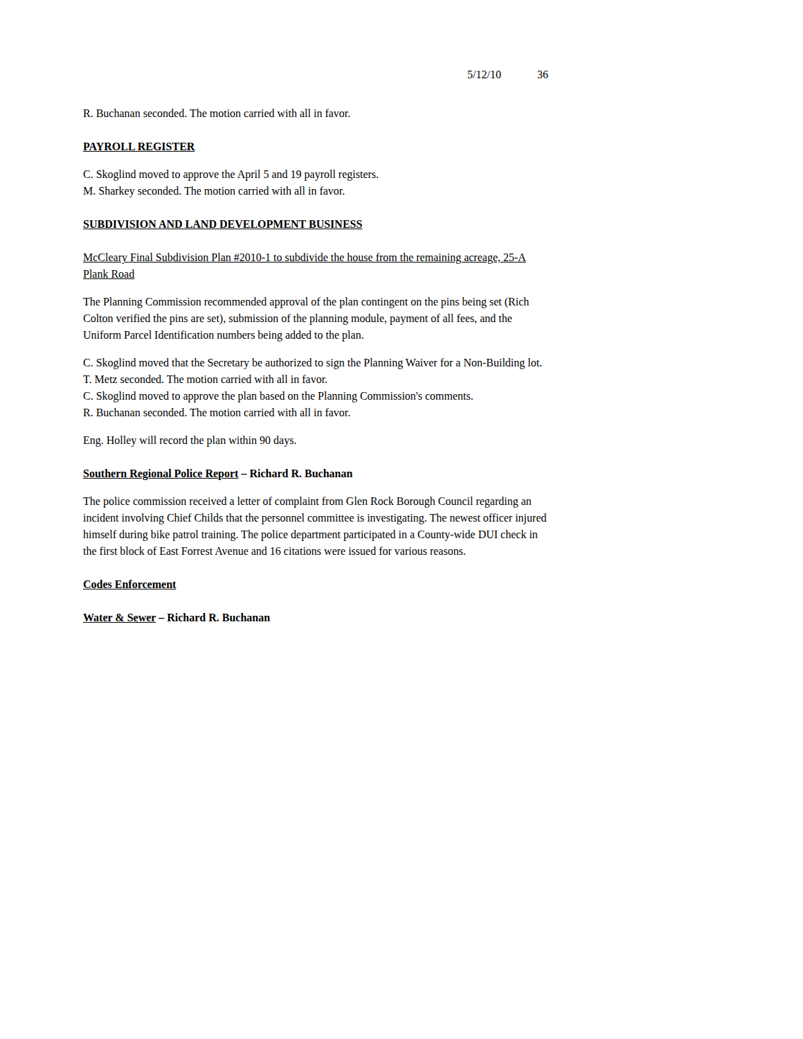5/12/10 36
R. Buchanan seconded. The motion carried with all in favor.
PAYROLL REGISTER
C. Skoglind moved to approve the April 5 and 19 payroll registers.
M. Sharkey seconded. The motion carried with all in favor.
SUBDIVISION AND LAND DEVELOPMENT BUSINESS
McCleary Final Subdivision Plan #2010-1 to subdivide the house from the remaining acreage, 25-A Plank Road
The Planning Commission recommended approval of the plan contingent on the pins being set (Rich Colton verified the pins are set), submission of the planning module, payment of all fees, and the Uniform Parcel Identification numbers being added to the plan.
C. Skoglind moved that the Secretary be authorized to sign the Planning Waiver for a Non-Building lot.
T. Metz seconded. The motion carried with all in favor.
C. Skoglind moved to approve the plan based on the Planning Commission's comments.
R. Buchanan seconded. The motion carried with all in favor.
Eng. Holley will record the plan within 90 days.
Southern Regional Police Report – Richard R. Buchanan
The police commission received a letter of complaint from Glen Rock Borough Council regarding an incident involving Chief Childs that the personnel committee is investigating. The newest officer injured himself during bike patrol training. The police department participated in a County-wide DUI check in the first block of East Forrest Avenue and 16 citations were issued for various reasons.
Codes Enforcement
Water & Sewer – Richard R. Buchanan